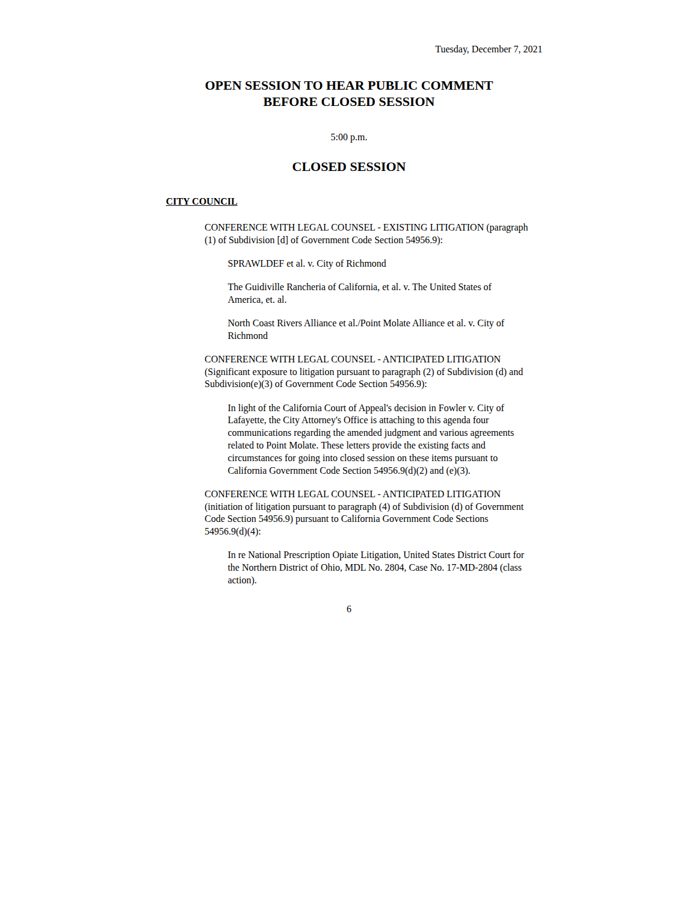Tuesday, December 7, 2021
OPEN SESSION TO HEAR PUBLIC COMMENT BEFORE CLOSED SESSION
5:00 p.m.
CLOSED SESSION
CITY COUNCIL
CONFERENCE WITH LEGAL COUNSEL - EXISTING LITIGATION (paragraph (1) of Subdivision [d] of Government Code Section 54956.9):
SPRAWLDEF et al. v. City of Richmond
The Guidiville Rancheria of California, et al. v. The United States of America, et. al.
North Coast Rivers Alliance et al./Point Molate Alliance et al. v. City of Richmond
CONFERENCE WITH LEGAL COUNSEL - ANTICIPATED LITIGATION (Significant exposure to litigation pursuant to paragraph (2) of Subdivision (d) and Subdivision(e)(3) of Government Code Section 54956.9):
In light of the California Court of Appeal's decision in Fowler v. City of Lafayette, the City Attorney's Office is attaching to this agenda four communications regarding the amended judgment and various agreements related to Point Molate. These letters provide the existing facts and circumstances for going into closed session on these items pursuant to California Government Code Section 54956.9(d)(2) and (e)(3).
CONFERENCE WITH LEGAL COUNSEL - ANTICIPATED LITIGATION (initiation of litigation pursuant to paragraph (4) of Subdivision (d) of Government Code Section 54956.9) pursuant to California Government Code Sections 54956.9(d)(4):
In re National Prescription Opiate Litigation, United States District Court for the Northern District of Ohio, MDL No. 2804, Case No. 17-MD-2804 (class action).
6